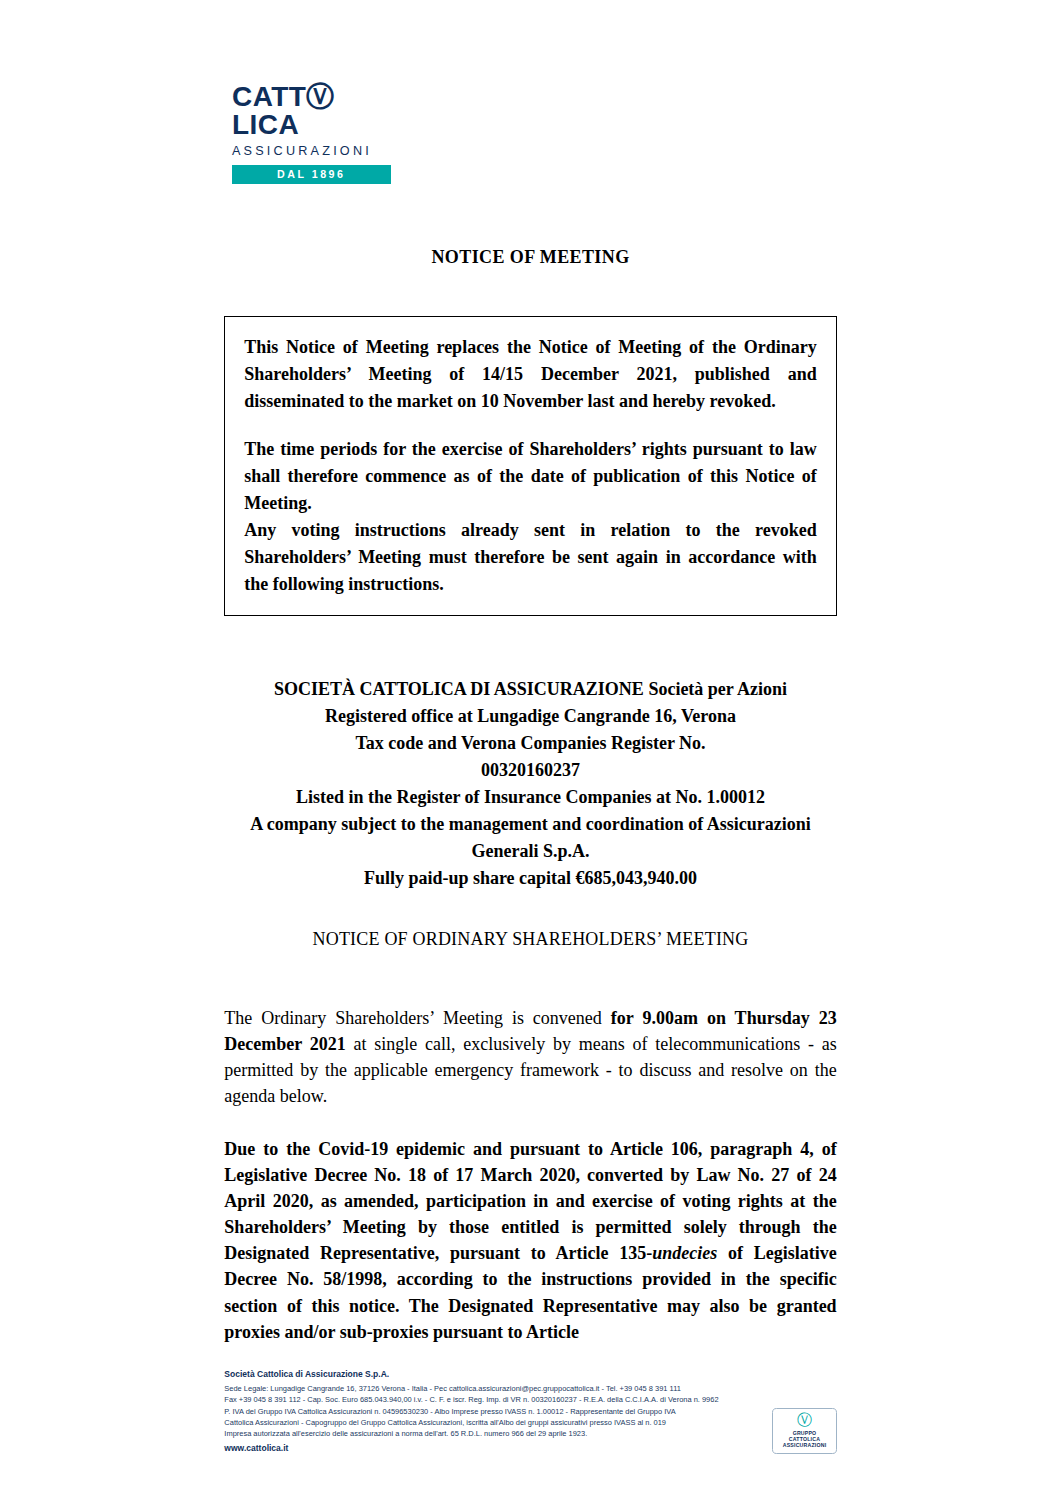CATTⓋLICA
ASSICURAZIONI
DAL 1896
NOTICE OF MEETING
This Notice of Meeting replaces the Notice of Meeting of the Ordinary Shareholders’ Meeting of 14/15 December 2021, published and disseminated to the market on 10 November last and hereby revoked.
The time periods for the exercise of Shareholders’ rights pursuant to law shall therefore commence as of the date of publication of this Notice of Meeting.
Any voting instructions already sent in relation to the revoked Shareholders’ Meeting must therefore be sent again in accordance with the following instructions.
SOCIETÀ CATTOLICA DI ASSICURAZIONE Società per Azioni
Registered office at Lungadige Cangrande 16, Verona
Tax code and Verona Companies Register No.
00320160237
Listed in the Register of Insurance Companies at No. 1.00012
A company subject to the management and coordination of Assicurazioni Generali S.p.A.
Fully paid-up share capital €685,043,940.00
NOTICE OF ORDINARY SHAREHOLDERS’ MEETING
The Ordinary Shareholders’ Meeting is convened for 9.00am on Thursday 23 December 2021 at single call, exclusively by means of telecommunications - as permitted by the applicable emergency framework - to discuss and resolve on the agenda below.
Due to the Covid-19 epidemic and pursuant to Article 106, paragraph 4, of Legislative Decree No. 18 of 17 March 2020, converted by Law No. 27 of 24 April 2020, as amended, participation in and exercise of voting rights at the Shareholders’ Meeting by those entitled is permitted solely through the Designated Representative, pursuant to Article 135-undecies of Legislative Decree No. 58/1998, according to the instructions provided in the specific section of this notice. The Designated Representative may also be granted proxies and/or sub-proxies pursuant to Article
Società Cattolica di Assicurazione S.p.A.
Sede Legale: Lungadige Cangrande 16, 37126 Verona - Italia - Pec cattolica.assicurazioni@pec.gruppocattolica.it - Tel. +39 045 8 391 111
Fax +39 045 8 391 112 - Cap. Soc. Euro 685.043.940,00 i.v. - C. F. e iscr. Reg. Imp. di VR n. 00320160237 - R.E.A. della C.C.I.A.A. di Verona n. 9962
P. IVA del Gruppo IVA Cattolica Assicurazioni n. 04596530230 - Albo Imprese presso IVASS n. 1.00012 - Rappresentante del Gruppo IVA
Cattolica Assicurazioni - Capogruppo del Gruppo Cattolica Assicurazioni, iscritta all'Albo dei gruppi assicurativi presso IVASS al n. 019
Impresa autorizzata all'esercizio delle assicurazioni a norma dell'art. 65 R.D.L. numero 966 del 29 aprile 1923.
www.cattolica.it
Ⓥ
GRUPPO
CATTOLICA
ASSICURAZIONI